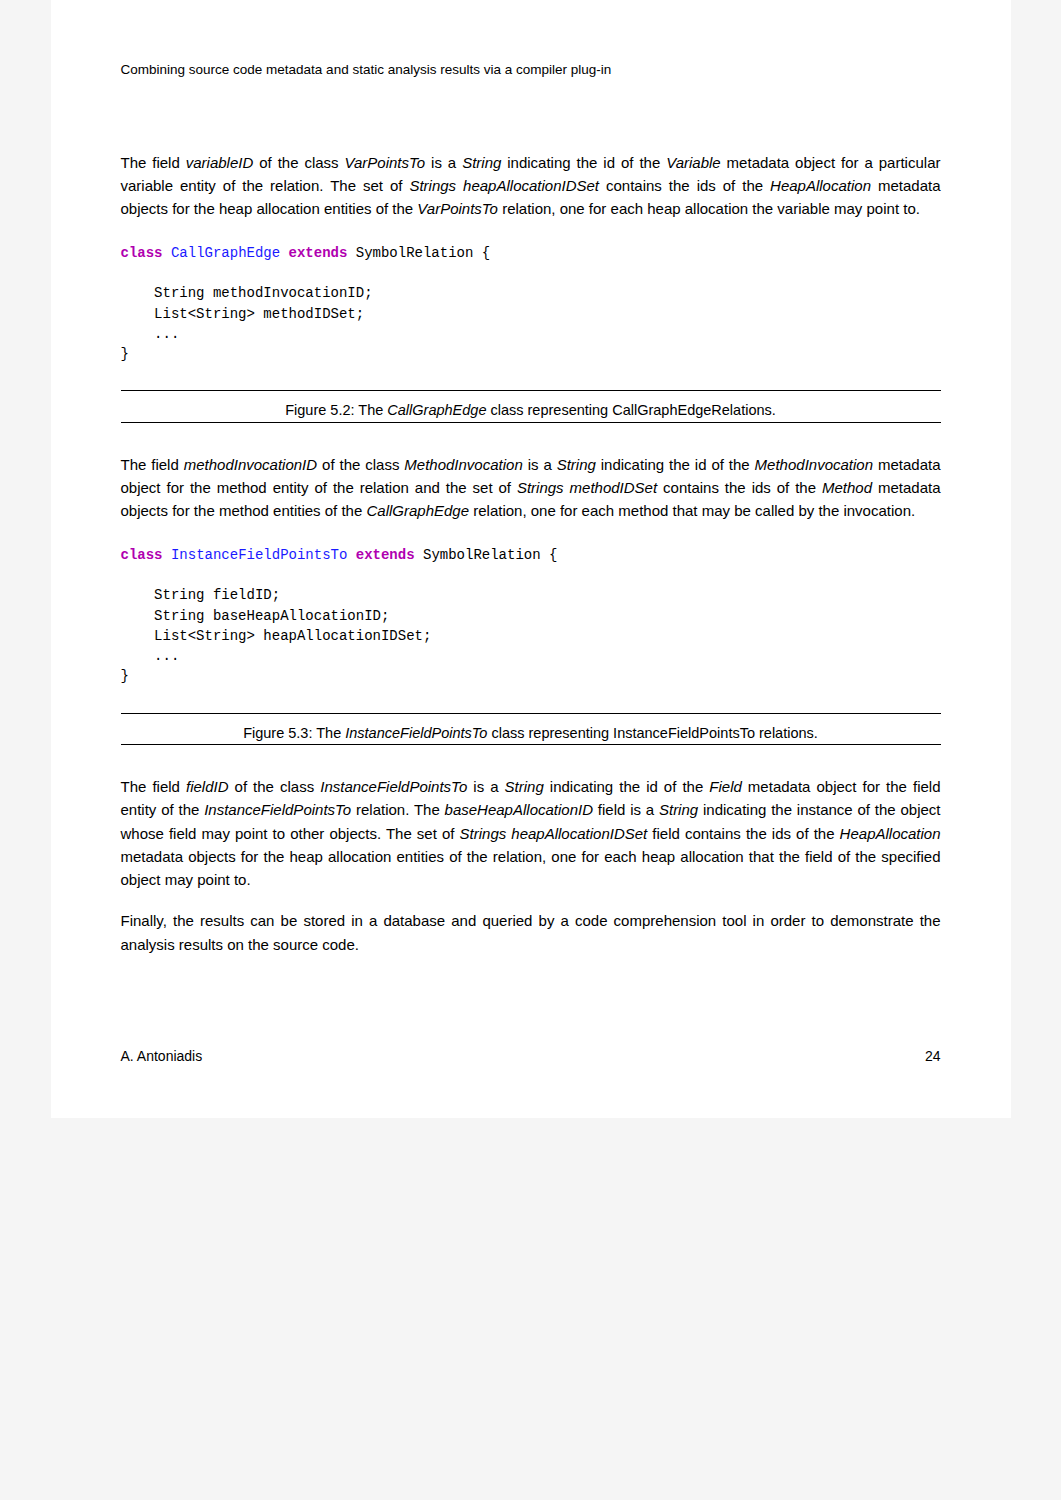Combining source code metadata and static analysis results via a compiler plug-in
The field variableID of the class VarPointsTo is a String indicating the id of the Variable metadata object for a particular variable entity of the relation. The set of Strings heapAllocationIDSet contains the ids of the HeapAllocation metadata objects for the heap allocation entities of the VarPointsTo relation, one for each heap allocation the variable may point to.
class CallGraphEdge extends SymbolRelation {

    String methodInvocationID;
    List<String> methodIDSet;
    ...
}
Figure 5.2: The CallGraphEdge class representing CallGraphEdgeRelations.
The field methodInvocationID of the class MethodInvocation is a String indicating the id of the MethodInvocation metadata object for the method entity of the relation and the set of Strings methodIDSet contains the ids of the Method metadata objects for the method entities of the CallGraphEdge relation, one for each method that may be called by the invocation.
class InstanceFieldPointsTo extends SymbolRelation {

    String fieldID;
    String baseHeapAllocationID;
    List<String> heapAllocationIDSet;
    ...
}
Figure 5.3: The InstanceFieldPointsTo class representing InstanceFieldPointsTo relations.
The field fieldID of the class InstanceFieldPointsTo is a String indicating the id of the Field metadata object for the field entity of the InstanceFieldPointsTo relation. The baseHeapAllocationID field is a String indicating the instance of the object whose field may point to other objects. The set of Strings heapAllocationIDSet field contains the ids of the HeapAllocation metadata objects for the heap allocation entities of the relation, one for each heap allocation that the field of the specified object may point to.
Finally, the results can be stored in a database and queried by a code comprehension tool in order to demonstrate the analysis results on the source code.
A. Antoniadis 24